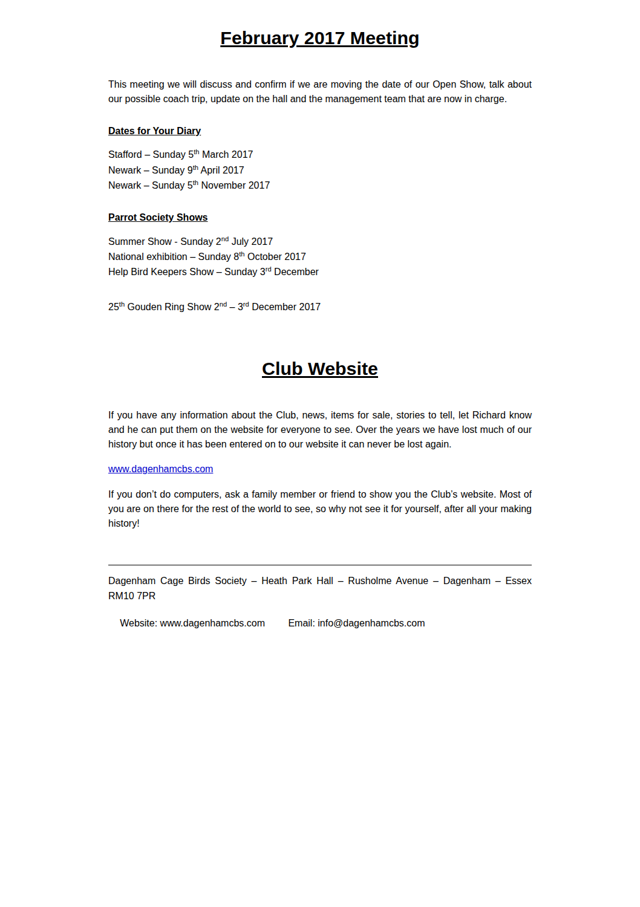February 2017 Meeting
This meeting we will discuss and confirm if we are moving the date of our Open Show, talk about our possible coach trip, update on the hall and the management team that are now in charge.
Dates for Your Diary
Stafford – Sunday 5th March 2017
Newark – Sunday 9th April 2017
Newark – Sunday 5th November 2017
Parrot Society Shows
Summer Show - Sunday 2nd July 2017
National exhibition – Sunday 8th October 2017
Help Bird Keepers Show – Sunday 3rd December
25th Gouden Ring Show 2nd – 3rd December 2017
Club Website
If you have any information about the Club, news, items for sale, stories to tell, let Richard know and he can put them on the website for everyone to see. Over the years we have lost much of our history but once it has been entered on to our website it can never be lost again.
www.dagenhamcbs.com
If you don’t do computers, ask a family member or friend to show you the Club’s website. Most of you are on there for the rest of the world to see, so why not see it for yourself, after all your making history!
Dagenham Cage Birds Society – Heath Park Hall – Rusholme Avenue – Dagenham – Essex RM10 7PR
Website: www.dagenhamcbs.com Email: info@dagenhamcbs.com